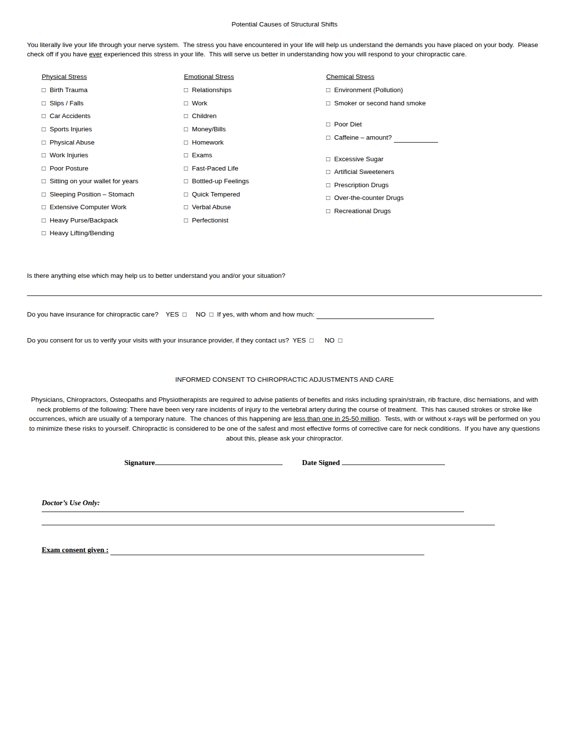Potential Causes of Structural Shifts
You literally live your life through your nerve system. The stress you have encountered in your life will help us understand the demands you have placed on your body. Please check off if you have ever experienced this stress in your life. This will serve us better in understanding how you will respond to your chiropractic care.
Physical Stress
Birth Trauma
Slips / Falls
Car Accidents
Sports Injuries
Physical Abuse
Work Injuries
Poor Posture
Sitting on your wallet for years
Sleeping Position – Stomach
Extensive Computer Work
Heavy Purse/Backpack
Heavy Lifting/Bending
Emotional Stress
Relationships
Work
Children
Money/Bills
Homework
Exams
Fast-Paced Life
Bottled-up Feelings
Quick Tempered
Verbal Abuse
Perfectionist
Chemical Stress
Environment (Pollution)
Smoker or second hand smoke
Poor Diet
Caffeine – amount?
Excessive Sugar
Artificial Sweeteners
Prescription Drugs
Over-the-counter Drugs
Recreational Drugs
Is there anything else which may help us to better understand you and/or your situation?
Do you have insurance for chiropractic care? YES □ NO □ If yes, with whom and how much:
Do you consent for us to verify your visits with your insurance provider, if they contact us? YES □ NO □
INFORMED CONSENT TO CHIROPRACTIC ADJUSTMENTS AND CARE
Physicians, Chiropractors, Osteopaths and Physiotherapists are required to advise patients of benefits and risks including sprain/strain, rib fracture, disc herniations, and with neck problems of the following: There have been very rare incidents of injury to the vertebral artery during the course of treatment. This has caused strokes or stroke like occurrences, which are usually of a temporary nature. The chances of this happening are less than one in 25-50 million. Tests, with or without x-rays will be performed on you to minimize these risks to yourself. Chiropractic is considered to be one of the safest and most effective forms of corrective care for neck conditions. If you have any questions about this, please ask your chiropractor.
Signature Date Signed
Doctor’s Use Only:
Exam consent given :